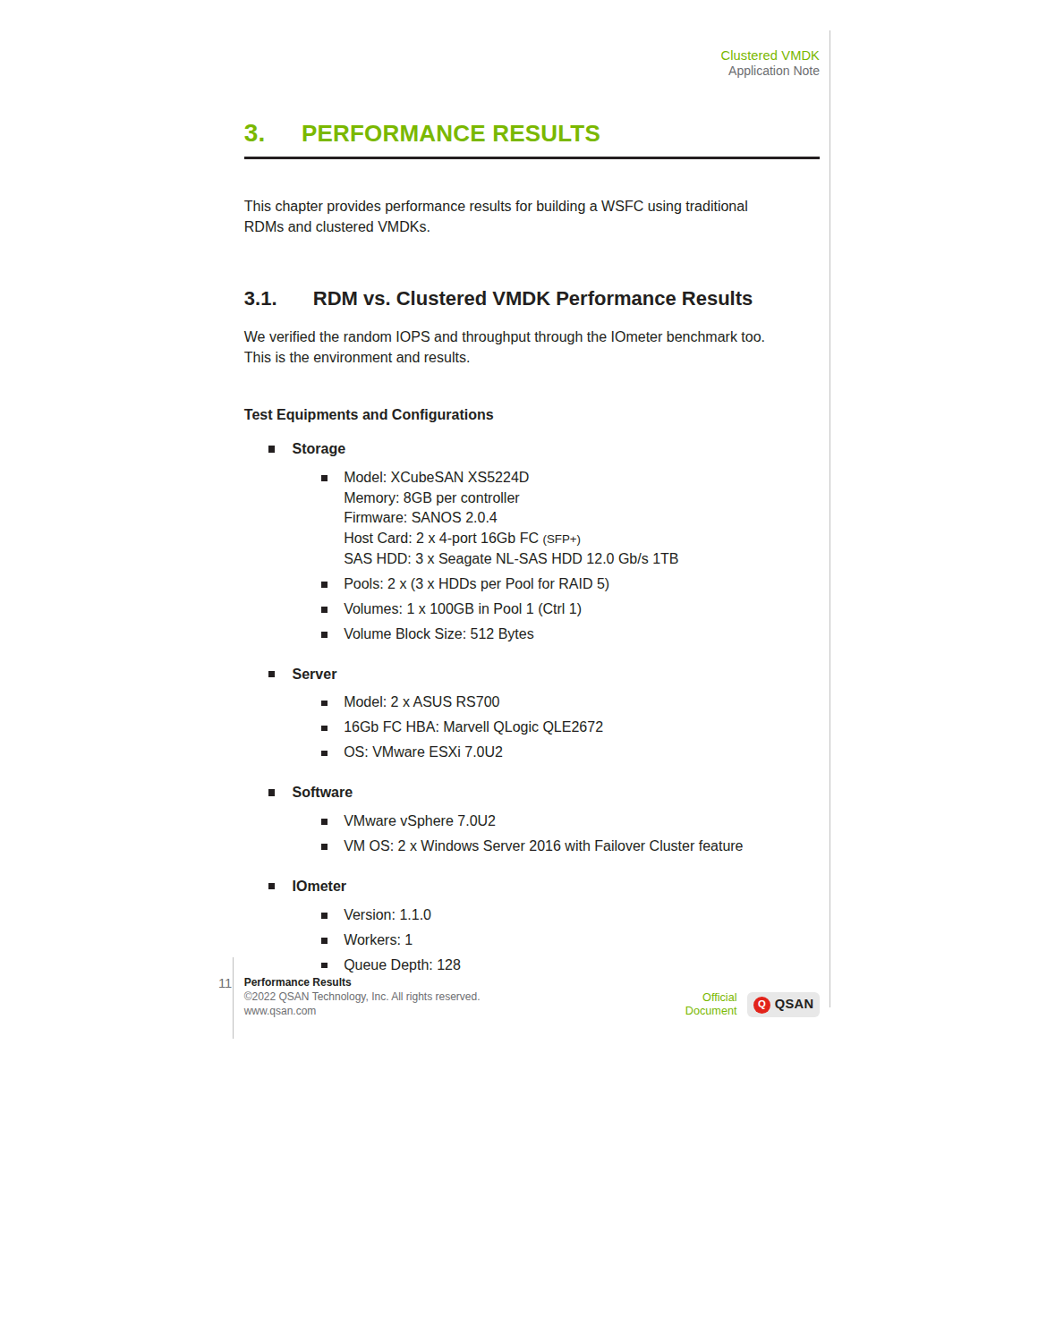Clustered VMDK
Application Note
3. Performance Results
This chapter provides performance results for building a WSFC using traditional RDMs and clustered VMDKs.
3.1. RDM vs. Clustered VMDK Performance Results
We verified the random IOPS and throughput through the IOmeter benchmark too. This is the environment and results.
Test Equipments and Configurations
Storage
Model: XCubeSAN XS5224D Memory: 8GB per controller Firmware: SANOS 2.0.4 Host Card: 2 x 4-port 16Gb FC (SFP+) SAS HDD: 3 x Seagate NL-SAS HDD 12.0 Gb/s 1TB
Pools: 2 x (3 x HDDs per Pool for RAID 5)
Volumes: 1 x 100GB in Pool 1 (Ctrl 1)
Volume Block Size: 512 Bytes
Server
Model: 2 x ASUS RS700
16Gb FC HBA: Marvell QLogic QLE2672
OS: VMware ESXi 7.0U2
Software
VMware vSphere 7.0U2
VM OS: 2 x Windows Server 2016 with Failover Cluster feature
IOmeter
Version: 1.1.0
Workers: 1
Queue Depth: 128
11
Performance Results
©2022 QSAN Technology, Inc. All rights reserved.
www.qsan.com
Official
Document
QQSAN